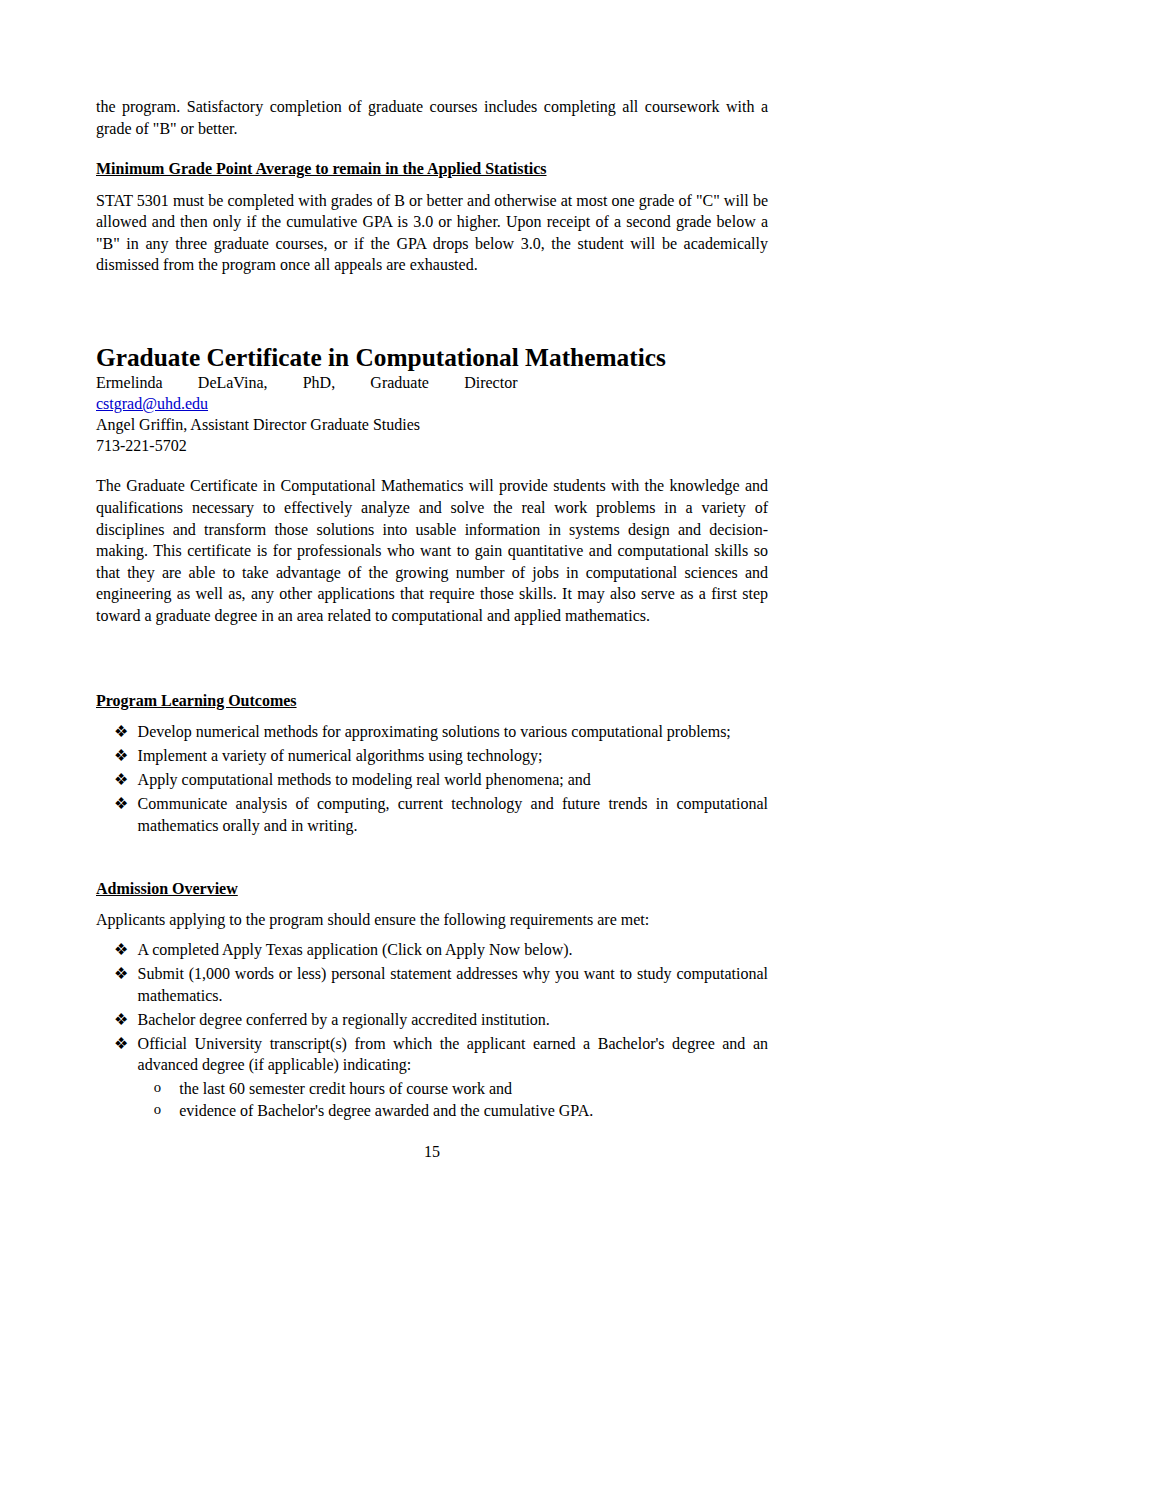the program. Satisfactory completion of graduate courses includes completing all coursework with a grade of "B" or better.
Minimum Grade Point Average to remain in the Applied Statistics
STAT 5301 must be completed with grades of B or better and otherwise at most one grade of "C" will be allowed and then only if the cumulative GPA is 3.0 or higher. Upon receipt of a second grade below a "B" in any three graduate courses, or if the GPA drops below 3.0, the student will be academically dismissed from the program once all appeals are exhausted.
Graduate Certificate in Computational Mathematics
| Ermelinda | DeLaVina, | PhD, | Graduate | Director |
cstgrad@uhd.edu
Angel Griffin, Assistant Director Graduate Studies
713-221-5702
The Graduate Certificate in Computational Mathematics will provide students with the knowledge and qualifications necessary to effectively analyze and solve the real work problems in a variety of disciplines and transform those solutions into usable information in systems design and decision-making. This certificate is for professionals who want to gain quantitative and computational skills so that they are able to take advantage of the growing number of jobs in computational sciences and engineering as well as, any other applications that require those skills. It may also serve as a first step toward a graduate degree in an area related to computational and applied mathematics.
Program Learning Outcomes
Develop numerical methods for approximating solutions to various computational problems;
Implement a variety of numerical algorithms using technology;
Apply computational methods to modeling real world phenomena; and
Communicate analysis of computing, current technology and future trends in computational mathematics orally and in writing.
Admission Overview
Applicants applying to the program should ensure the following requirements are met:
A completed Apply Texas application (Click on Apply Now below).
Submit (1,000 words or less) personal statement addresses why you want to study computational mathematics.
Bachelor degree conferred by a regionally accredited institution.
Official University transcript(s) from which the applicant earned a Bachelor's degree and an advanced degree (if applicable) indicating:
the last 60 semester credit hours of course work and
evidence of Bachelor's degree awarded and the cumulative GPA.
15